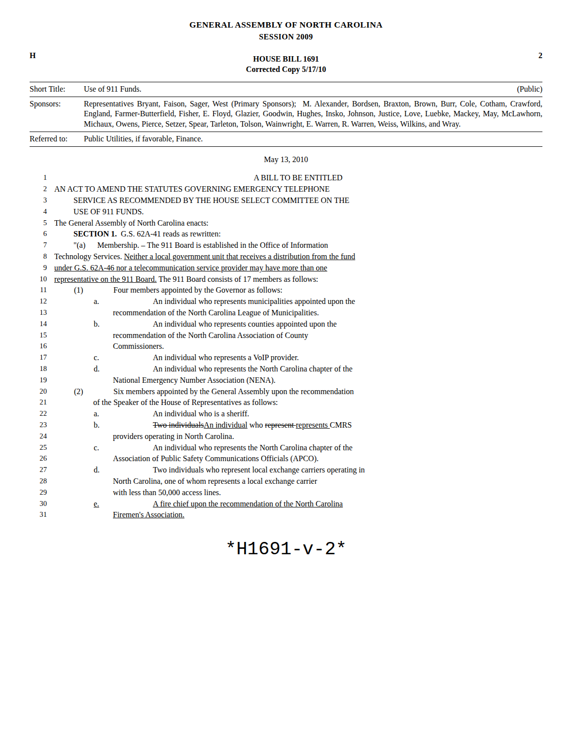GENERAL ASSEMBLY OF NORTH CAROLINA
SESSION 2009
H
2
HOUSE BILL 1691
Corrected Copy 5/17/10
| Short Title: | Use of 911 Funds. | (Public) |
| Sponsors: | Representatives Bryant, Faison, Sager, West (Primary Sponsors); M. Alexander, Bordsen, Braxton, Brown, Burr, Cole, Cotham, Crawford, England, Farmer-Butterfield, Fisher, E. Floyd, Glazier, Goodwin, Hughes, Insko, Johnson, Justice, Love, Luebke, Mackey, May, McLawhorn, Michaux, Owens, Pierce, Setzer, Spear, Tarleton, Tolson, Wainwright, E. Warren, R. Warren, Weiss, Wilkins, and Wray. |
| Referred to: | Public Utilities, if favorable, Finance. |
May 13, 2010
| 1 | A BILL TO BE ENTITLED |
| 2 | AN ACT TO AMEND THE STATUTES GOVERNING EMERGENCY TELEPHONE |
| 3 | SERVICE AS RECOMMENDED BY THE HOUSE SELECT COMMITTEE ON THE |
| 4 | USE OF 911 FUNDS. |
| 5 | The General Assembly of North Carolina enacts: |
| 6 | SECTION 1. G.S. 62A-41 reads as rewritten: |
| 7 | "(a) Membership. – The 911 Board is established in the Office of Information |
| 8 | Technology Services. Neither a local government unit that receives a distribution from the fund |
| 9 | under G.S. 62A-46 nor a telecommunication service provider may have more than one |
| 10 | representative on the 911 Board. The 911 Board consists of 17 members as follows: |
| 11 | (1) Four members appointed by the Governor as follows: |
| 12 | a. An individual who represents municipalities appointed upon the |
| 13 | recommendation of the North Carolina League of Municipalities. |
| 14 | b. An individual who represents counties appointed upon the |
| 15 | recommendation of the North Carolina Association of County |
| 16 | Commissioners. |
| 17 | c. An individual who represents a VoIP provider. |
| 18 | d. An individual who represents the North Carolina chapter of the |
| 19 | National Emergency Number Association (NENA). |
| 20 | (2) Six members appointed by the General Assembly upon the recommendation |
| 21 | of the Speaker of the House of Representatives as follows: |
| 22 | a. An individual who is a sheriff. |
| 23 | b. Two individuals An individual who represent represents CMRS |
| 24 | providers operating in North Carolina. |
| 25 | c. An individual who represents the North Carolina chapter of the |
| 26 | Association of Public Safety Communications Officials (APCO). |
| 27 | d. Two individuals who represent local exchange carriers operating in |
| 28 | North Carolina, one of whom represents a local exchange carrier |
| 29 | with less than 50,000 access lines. |
| 30 | e. A fire chief upon the recommendation of the North Carolina |
| 31 | Firemen's Association. |
*H1691-v-2*